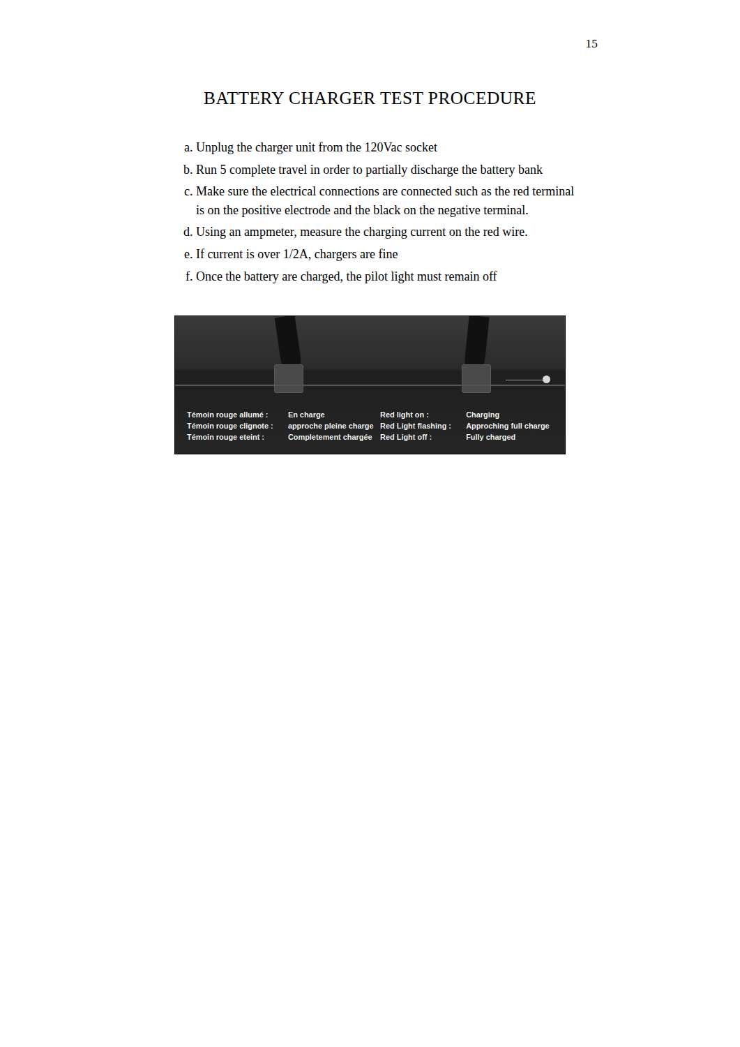15
BATTERY CHARGER TEST PROCEDURE
Unplug the charger unit from the 120Vac socket
Run 5 complete travel in order to partially discharge the battery bank
Make sure the electrical connections are connected such as the red terminal is on the positive electrode and the black on the negative terminal.
Using an ampmeter, measure the charging current on the red wire.
If current is over 1/2A, chargers are fine
Once the battery are charged, the pilot light must remain off
| Témoin rouge allumé : | En charge |
| Témoin rouge clignote : | approche pleine charge |
| Témoin rouge eteint : | Completement chargée |
| Red light on : | Charging |
| Red Light flashing : | Approching full charge |
| Red Light off : | Fully charged |